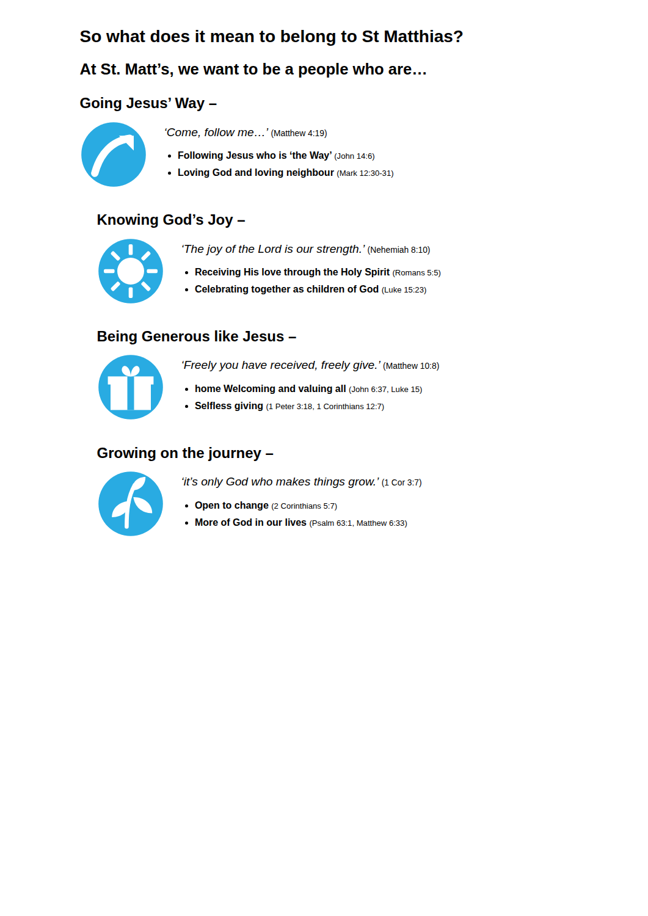So what does it mean to belong to St Matthias?
At St. Matt’s, we want to be a people who are…
Going Jesus’ Way –
‘Come, follow me…’ (Matthew 4:19)
Following Jesus who is ‘the Way’ (John 14:6)
Loving God and loving neighbour (Mark 12:30-31)
Knowing God’s Joy –
‘The joy of the Lord is our strength.’ (Nehemiah 8:10)
Receiving His love through the Holy Spirit (Romans 5:5)
Celebrating together as children of God (Luke 15:23)
Being Generous like Jesus –
‘Freely you have received, freely give.’ (Matthew 10:8)
home Welcoming and valuing all (John 6:37, Luke 15)
Selfless giving (1 Peter 3:18, 1 Corinthians 12:7)
Growing on the journey –
‘it’s only God who makes things grow.’ (1 Cor 3:7)
Open to change (2 Corinthians 5:7)
More of God in our lives (Psalm 63:1, Matthew 6:33)